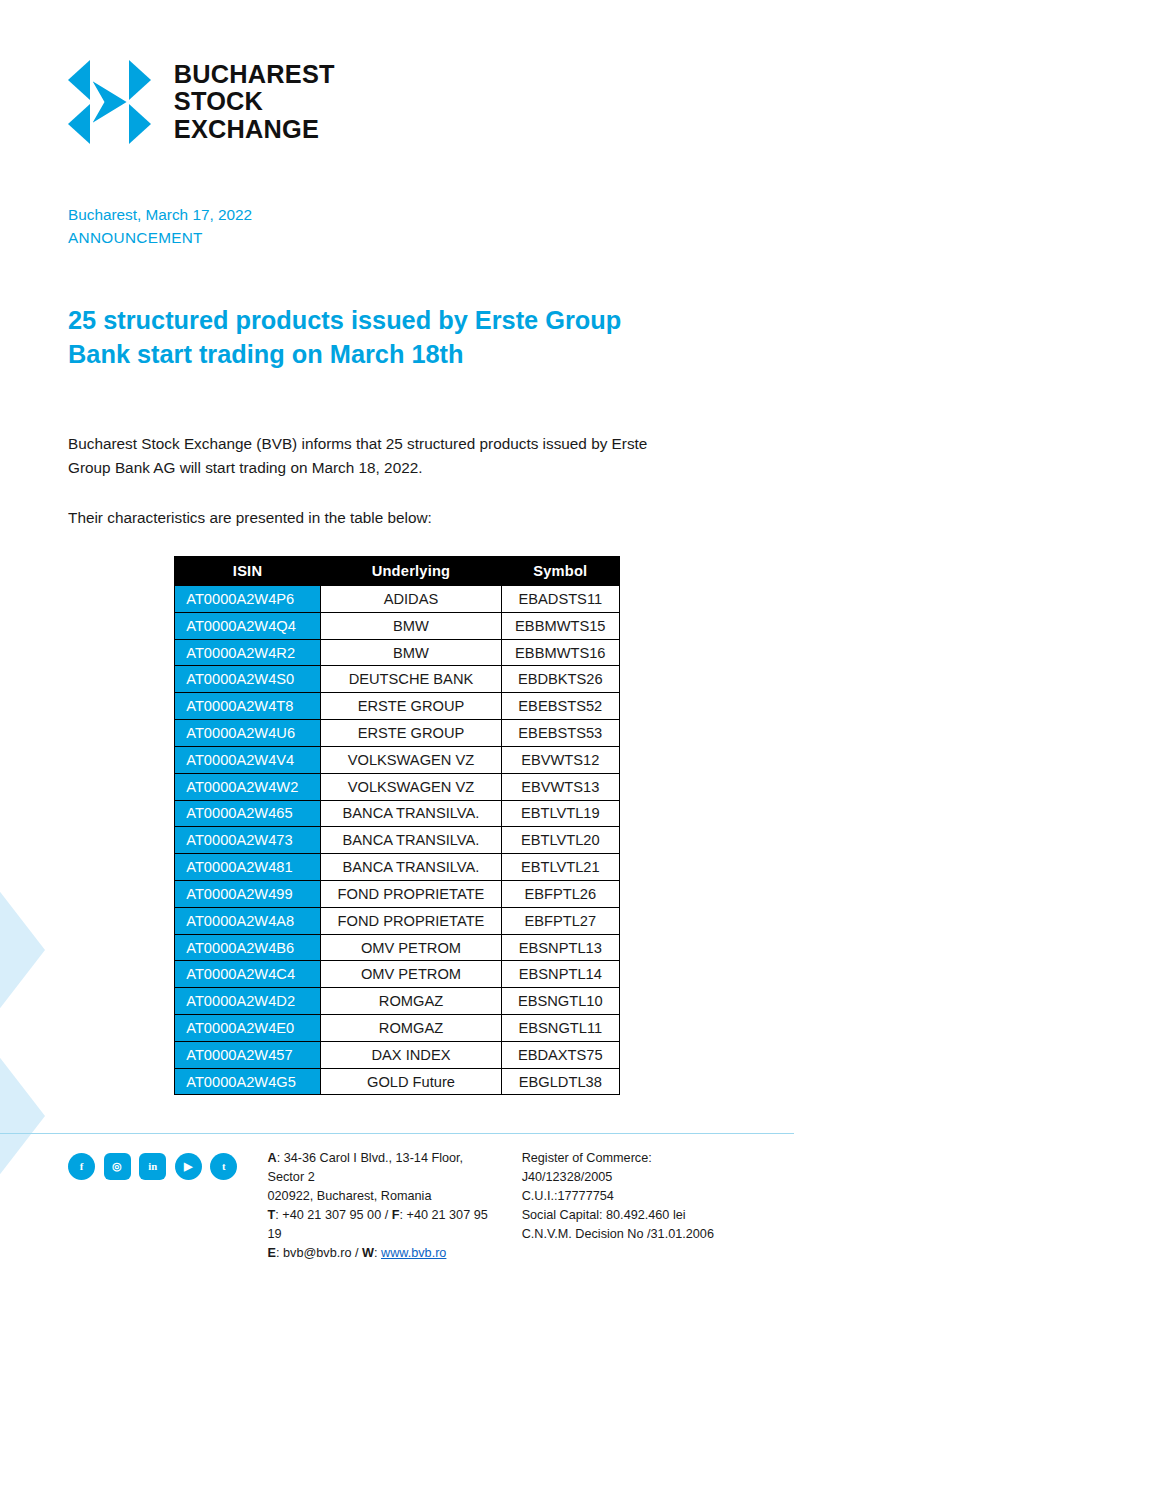Bucharest
Stock
Exchange
Bucharest, March 17, 2022
ANNOUNCEMENT
25 structured products issued by Erste Group Bank start trading on March 18th
Bucharest Stock Exchange (BVB) informs that 25 structured products issued by Erste Group Bank AG will start trading on March 18, 2022.
Their characteristics are presented in the table below:
| ISIN | Underlying | Symbol |
| --- | --- | --- |
| AT0000A2W4P6 | ADIDAS | EBADSTS11 |
| AT0000A2W4Q4 | BMW | EBBMWTS15 |
| AT0000A2W4R2 | BMW | EBBMWTS16 |
| AT0000A2W4S0 | DEUTSCHE BANK | EBDBKTS26 |
| AT0000A2W4T8 | ERSTE GROUP | EBEBSTS52 |
| AT0000A2W4U6 | ERSTE GROUP | EBEBSTS53 |
| AT0000A2W4V4 | VOLKSWAGEN VZ | EBVWTS12 |
| AT0000A2W4W2 | VOLKSWAGEN VZ | EBVWTS13 |
| AT0000A2W465 | BANCA TRANSILVA. | EBTLVTL19 |
| AT0000A2W473 | BANCA TRANSILVA. | EBTLVTL20 |
| AT0000A2W481 | BANCA TRANSILVA. | EBTLVTL21 |
| AT0000A2W499 | FOND PROPRIETATE | EBFPTL26 |
| AT0000A2W4A8 | FOND PROPRIETATE | EBFPTL27 |
| AT0000A2W4B6 | OMV PETROM | EBSNPTL13 |
| AT0000A2W4C4 | OMV PETROM | EBSNPTL14 |
| AT0000A2W4D2 | ROMGAZ | EBSNGTL10 |
| AT0000A2W4E0 | ROMGAZ | EBSNGTL11 |
| AT0000A2W457 | DAX INDEX | EBDAXTS75 |
| AT0000A2W4G5 | GOLD Future | EBGLDTL38 |
f ◎ in ▶ t
A: 34-36 Carol I Blvd., 13-14 Floor, Sector 2
020922, Bucharest, Romania
T: +40 21 307 95 00 / F: +40 21 307 95 19
E: bvb@bvb.ro / W: www.bvb.ro
Register of Commerce: J40/12328/2005
C.U.I.:17777754
Social Capital: 80.492.460 lei
C.N.V.M. Decision No /31.01.2006